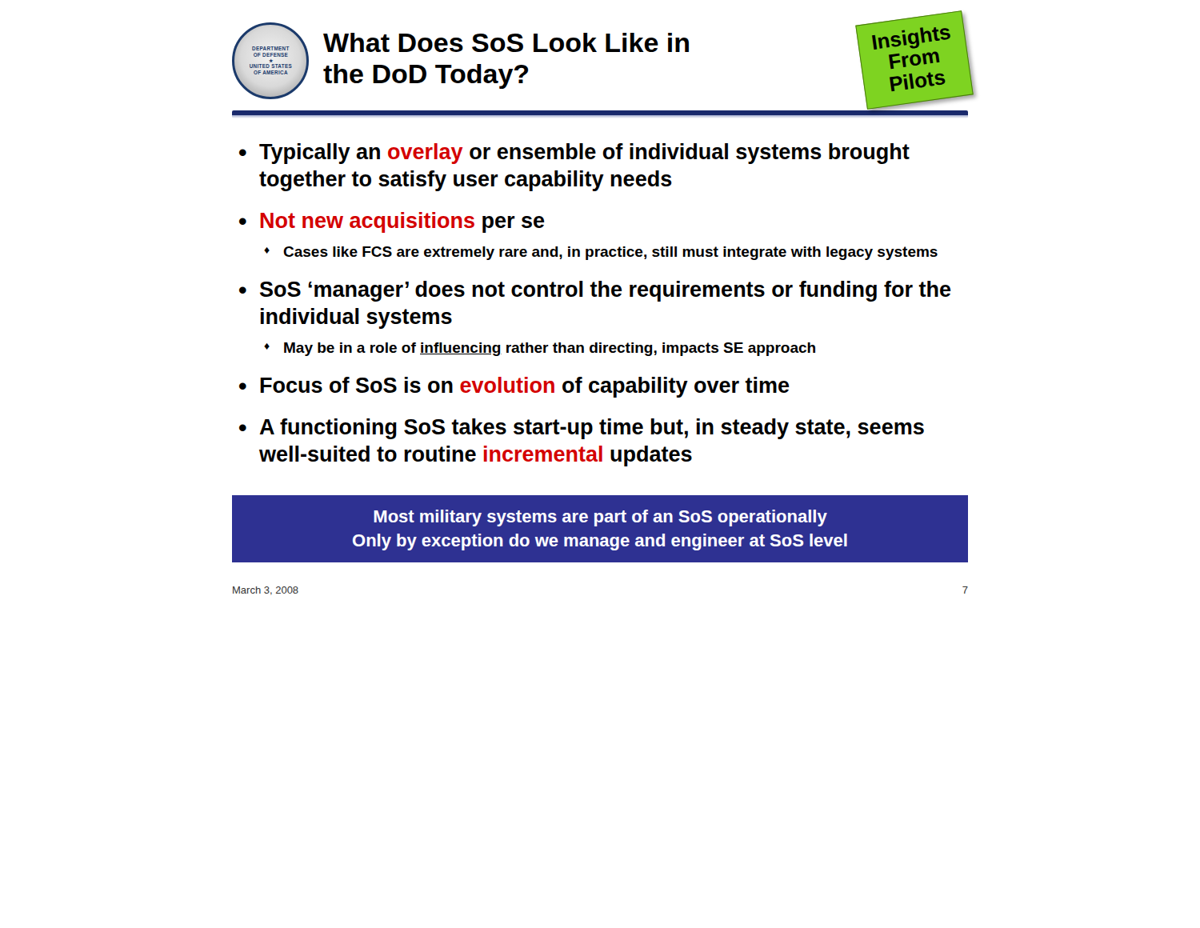DEPARTMENT
OF DEFENSE
★
UNITED STATES
OF AMERICA
What Does SoS Look Like in
the DoD Today?
Insights
From
Pilots
Typically an overlay or ensemble of individual systems brought together to satisfy user capability needs
Not new acquisitions per se
Cases like FCS are extremely rare and, in practice, still must integrate with legacy systems
SoS ‘manager’ does not control the requirements or funding for the individual systems
May be in a role of influencing rather than directing, impacts SE approach
Focus of SoS is on evolution of capability over time
A functioning SoS takes start-up time but, in steady state, seems well-suited to routine incremental updates
Most military systems are part of an SoS operationally
Only by exception do we manage and engineer at SoS level
March 3, 2008 7